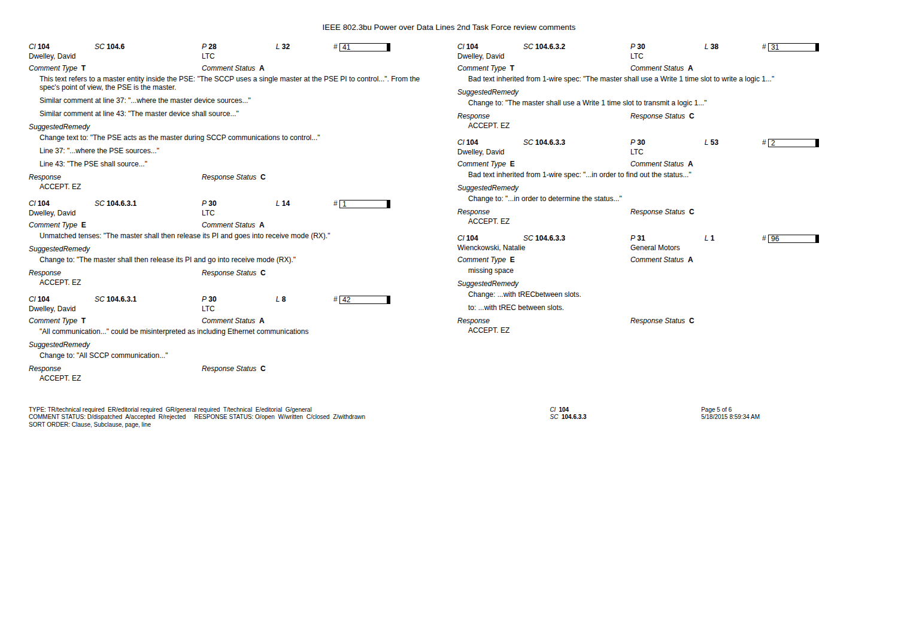IEEE 802.3bu Power over Data Lines 2nd Task Force review comments
Cl 104
SC 104.6
P 28
L 32
# 41
Dwelley, David
LTC
Comment Type T
Comment Status A
This text refers to a master entity inside the PSE: "The SCCP uses a single master at the PSE PI to control...". From the spec's point of view, the PSE is the master.
Similar comment at line 37: "...where the master device sources..."
Similar comment at line 43: "The master device shall source..."
SuggestedRemedy
Change text to: "The PSE acts as the master during SCCP communications to control..."
Line 37: "...where the PSE sources..."
Line 43: "The PSE shall source..."
Response
Response Status C
ACCEPT. EZ
Cl 104
SC 104.6.3.1
P 30
L 14
# 1
Dwelley, David
LTC
Comment Type E
Comment Status A
Unmatched tenses: "The master shall then release its PI and goes into receive mode (RX)."
SuggestedRemedy
Change to: "The master shall then release its PI and go into receive mode (RX)."
Response
Response Status C
ACCEPT. EZ
Cl 104
SC 104.6.3.1
P 30
L 8
# 42
Dwelley, David
LTC
Comment Type T
Comment Status A
"All communication..." could be misinterpreted as including Ethernet communications
SuggestedRemedy
Change to: "All SCCP communication..."
Response
Response Status C
ACCEPT. EZ
Cl 104
SC 104.6.3.2
P 30
L 38
# 31
Dwelley, David
LTC
Comment Type T
Comment Status A
Bad text inherited from 1-wire spec: "The master shall use a Write 1 time slot to write a logic 1..."
SuggestedRemedy
Change to: "The master shall use a Write 1 time slot to transmit a logic 1..."
Response
Response Status C
ACCEPT. EZ
Cl 104
SC 104.6.3.3
P 30
L 53
# 2
Dwelley, David
LTC
Comment Type E
Comment Status A
Bad text inherited from 1-wire spec: "...in order to find out the status..."
SuggestedRemedy
Change to: "...in order to determine the status..."
Response
Response Status C
ACCEPT. EZ
Cl 104
SC 104.6.3.3
P 31
L 1
# 96
Wienckowski, Natalie
General Motors
Comment Type E
Comment Status A
missing space
SuggestedRemedy
Change: ...with tRECbetween slots.
to: ...with tREC between slots.
Response
Response Status C
ACCEPT. EZ
TYPE: TR/technical required ER/editorial required GR/general required T/technical E/editorial G/general
COMMENT STATUS: D/dispatched A/accepted R/rejected RESPONSE STATUS: O/open W/written C/closed Z/withdrawn
SORT ORDER: Clause, Subclause, page, line
Cl 104
SC 104.6.3.3
Page 5 of 6
5/18/2015 8:59:34 AM